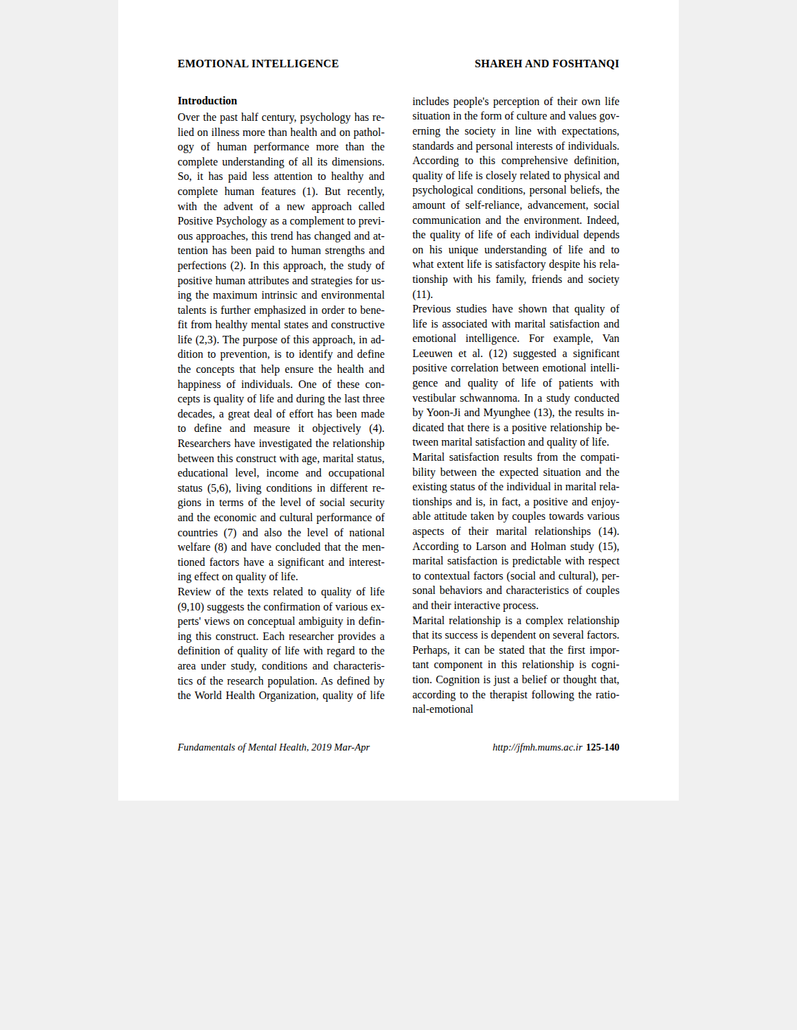Emotional Intelligence Shareh and Foshtanqi
Introduction
Over the past half century, psychology has relied on illness more than health and on pathology of human performance more than the complete understanding of all its dimensions. So, it has paid less attention to healthy and complete human features (1). But recently, with the advent of a new approach called Positive Psychology as a complement to previous approaches, this trend has changed and attention has been paid to human strengths and perfections (2). In this approach, the study of positive human attributes and strategies for using the maximum intrinsic and environmental talents is further emphasized in order to benefit from healthy mental states and constructive life (2,3). The purpose of this approach, in addition to prevention, is to identify and define the concepts that help ensure the health and happiness of individuals. One of these concepts is quality of life and during the last three decades, a great deal of effort has been made to define and measure it objectively (4). Researchers have investigated the relationship between this construct with age, marital status, educational level, income and occupational status (5,6), living conditions in different regions in terms of the level of social security and the economic and cultural performance of countries (7) and also the level of national welfare (8) and have concluded that the mentioned factors have a significant and interesting effect on quality of life.
Review of the texts related to quality of life (9,10) suggests the confirmation of various experts' views on conceptual ambiguity in defining this construct. Each researcher provides a definition of quality of life with regard to the area under study, conditions and characteristics of the research population. As defined by the World Health Organization, quality of life includes people's perception of their own life situation in the form of culture and values governing the society in line with expectations, standards and personal interests of individuals. According to this comprehensive definition, quality of life is closely related to physical and psychological conditions, personal beliefs, the amount of self-reliance, advancement, social communication and the environment. Indeed, the quality of life of each individual depends on his unique understanding of life and to what extent life is satisfactory despite his relationship with his family, friends and society (11).
Previous studies have shown that quality of life is associated with marital satisfaction and emotional intelligence. For example, Van Leeuwen et al. (12) suggested a significant positive correlation between emotional intelligence and quality of life of patients with vestibular schwannoma. In a study conducted by Yoon-Ji and Myunghee (13), the results indicated that there is a positive relationship between marital satisfaction and quality of life.
Marital satisfaction results from the compatibility between the expected situation and the existing status of the individual in marital relationships and is, in fact, a positive and enjoyable attitude taken by couples towards various aspects of their marital relationships (14). According to Larson and Holman study (15), marital satisfaction is predictable with respect to contextual factors (social and cultural), personal behaviors and characteristics of couples and their interactive process.
Marital relationship is a complex relationship that its success is dependent on several factors. Perhaps, it can be stated that the first important component in this relationship is cognition. Cognition is just a belief or thought that, according to the therapist following the rational-emotional
Fundamentals of Mental Health, 2019 Mar-Apr http://jfmh.mums.ac.ir 125-140